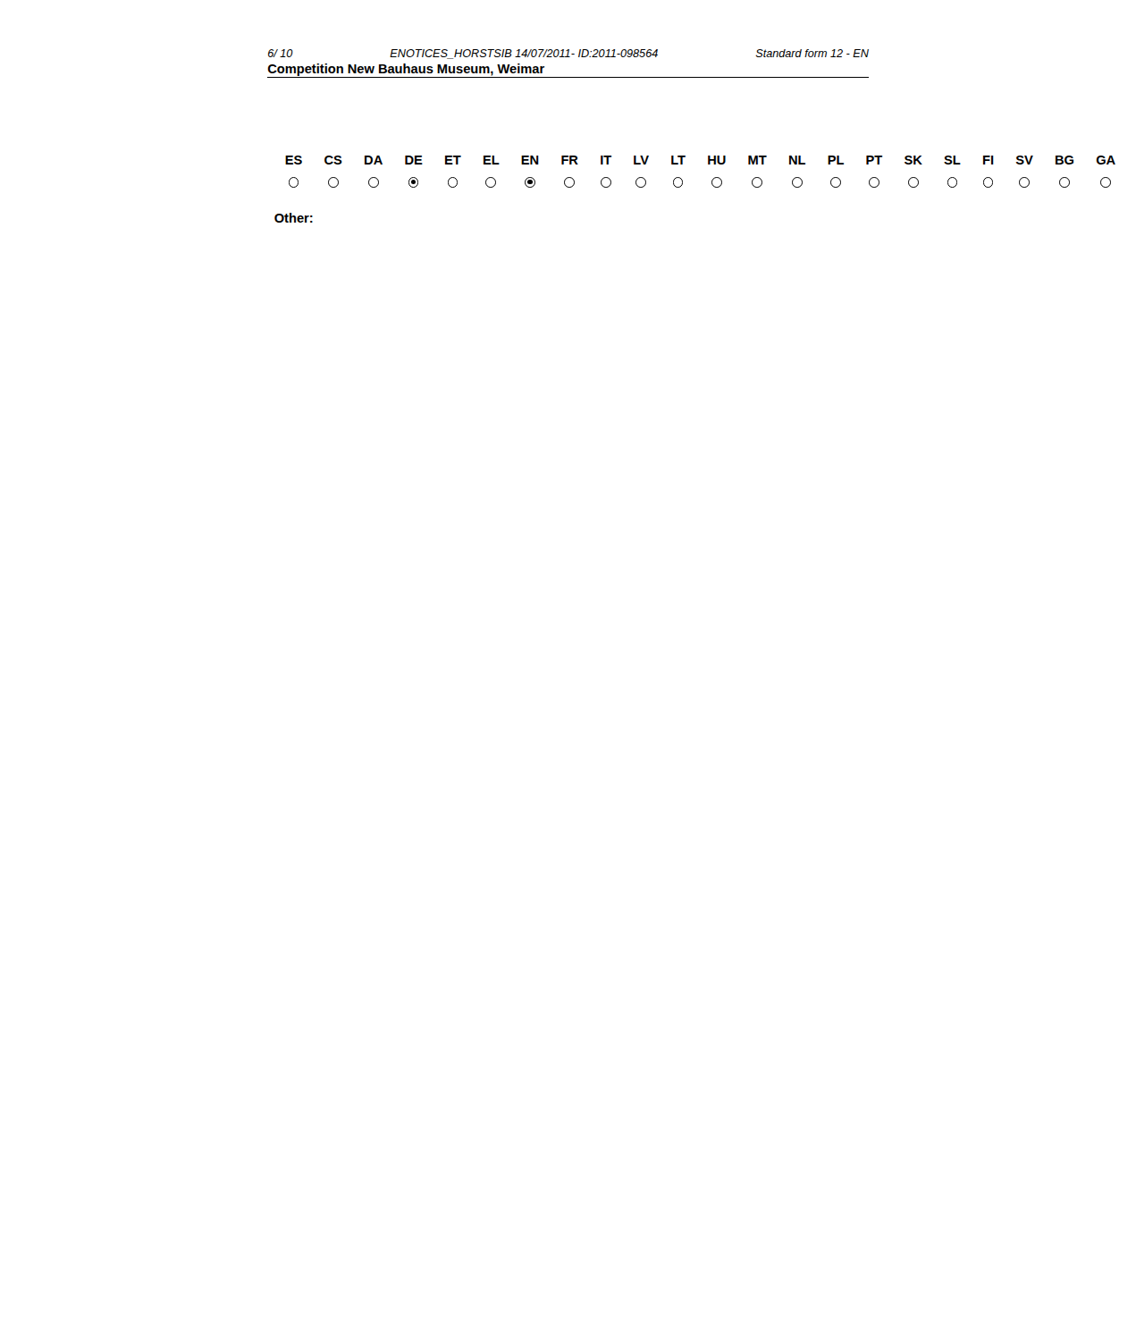6/ 10
ENOTICES_HORSTSIB 14/07/2011- ID:2011-098564
Standard form 12 - EN
Competition New Bauhaus Museum, Weimar
| ES | CS | DA | DE | ET | EL | EN | FR | IT | LV | LT | HU | MT | NL | PL | PT | SK | SL | FI | SV | BG | GA | RO |
Other: